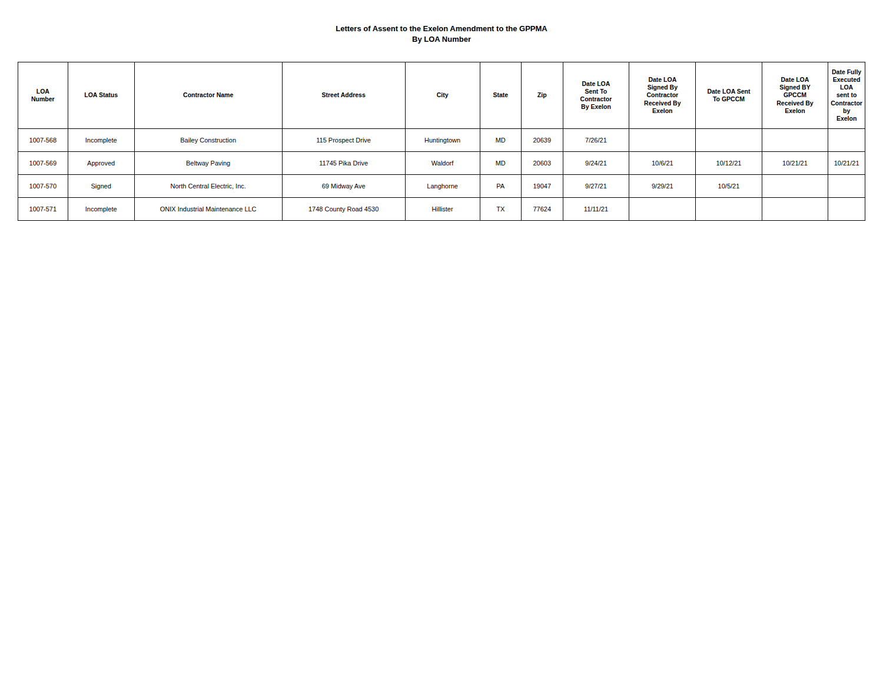Letters of Assent to the Exelon Amendment to the GPPMA
By LOA Number
| LOA Number | LOA Status | Contractor Name | Street Address | City | State | Zip | Date LOA Sent To Contractor By Exelon | Date LOA Signed By Contractor Received By Exelon | Date LOA Sent To GPCCM | Date LOA Signed BY GPCCM Received By Exelon | Date Fully Executed LOA sent to Contractor by Exelon |
| --- | --- | --- | --- | --- | --- | --- | --- | --- | --- | --- | --- |
| 1007-568 | Incomplete | Bailey Construction | 115 Prospect Drive | Huntingtown | MD | 20639 | 7/26/21 | | | | |
| 1007-569 | Approved | Beltway Paving | 11745 Pika Drive | Waldorf | MD | 20603 | 9/24/21 | 10/6/21 | 10/12/21 | 10/21/21 | 10/21/21 |
| 1007-570 | Signed | North Central Electric, Inc. | 69 Midway Ave | Langhorne | PA | 19047 | 9/27/21 | 9/29/21 | 10/5/21 | | |
| 1007-571 | Incomplete | ONIX Industrial Maintenance LLC | 1748 County Road 4530 | Hillister | TX | 77624 | 11/11/21 | | | | |